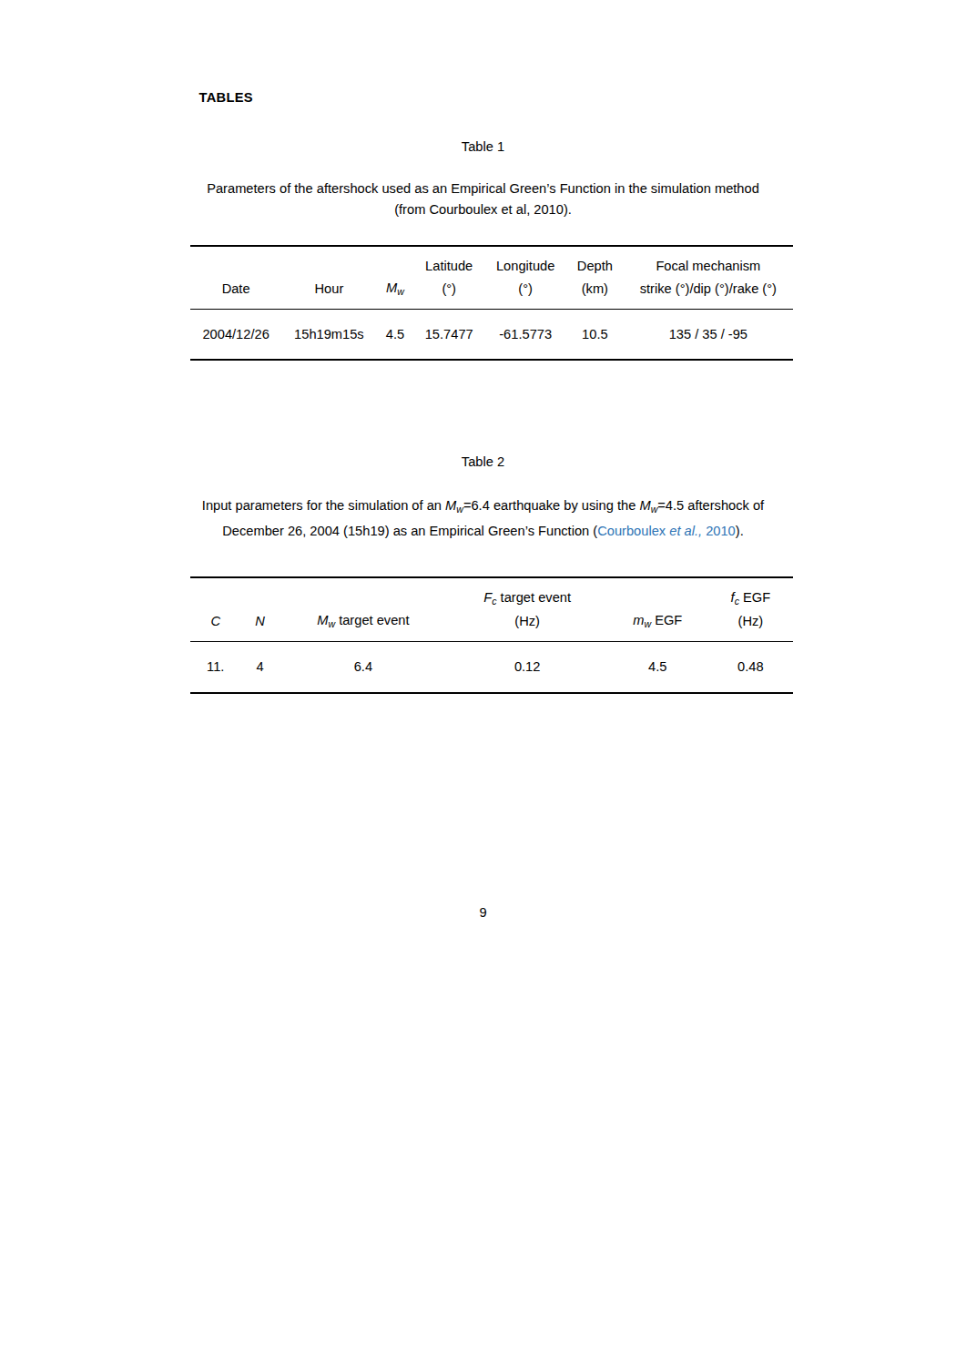TABLES
Table 1
Parameters of the aftershock used as an Empirical Green’s Function in the simulation method (from Courboulex et al, 2010).
| | | | Latitude | Longitude | Depth | Focal mechanism |
| --- | --- | --- | --- | --- | --- | --- |
| Date | Hour | M w | (°) | (°) | (km) | strike (°)/dip (°)/rake (°) |
| 2004/12/26 | 15h19m15s | 4.5 | 15.7477 | -61.5773 | 10.5 | 135 / 35 / -95 |
Table 2
Input parameters for the simulation of an Mw=6.4 earthquake by using the Mw=4.5 aftershock of December 26, 2004 (15h19) as an Empirical Green’s Function (Courboulex et al., 2010).
| | | | F c target event | | f c EGF |
| --- | --- | --- | --- | --- | --- |
| C | N | M w target event | (Hz) | m w EGF | (Hz) |
| 11. | 4 | 6.4 | 0.12 | 4.5 | 0.48 |
9